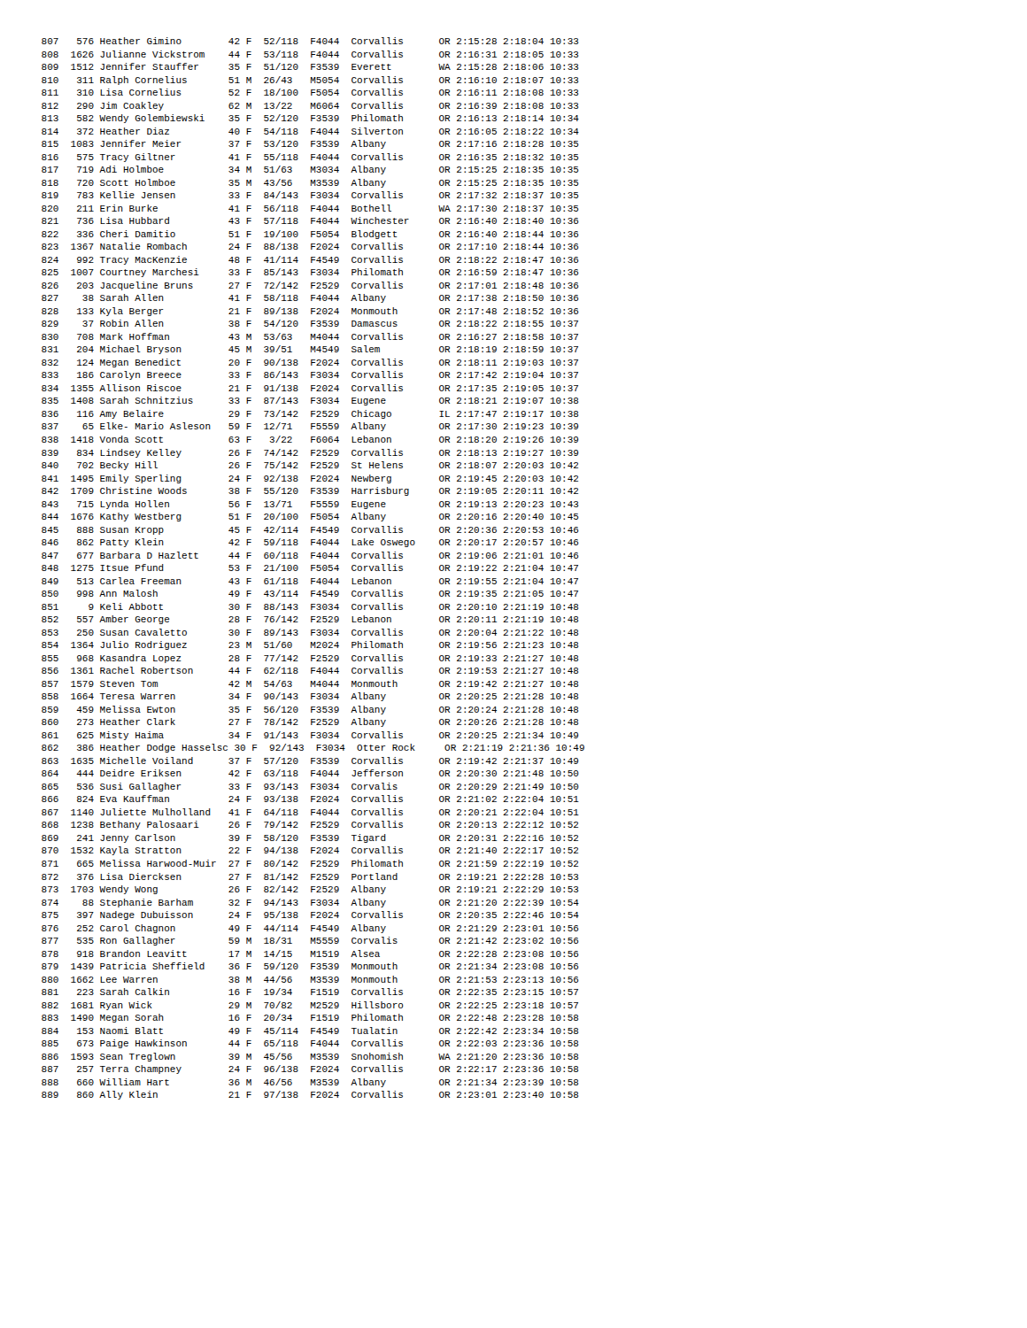807   576 Heather Gimino        42 F  52/118  F4044  Corvallis      OR 2:15:28 2:18:04 10:33
 808  1626 Julianne Vickstrom    44 F  53/118  F4044  Corvallis      OR 2:16:31 2:18:05 10:33
 809  1512 Jennifer Stauffer     35 F  51/120  F3539  Everett        WA 2:15:28 2:18:06 10:33
 810   311 Ralph Cornelius       51 M  26/43   M5054  Corvallis      OR 2:16:10 2:18:07 10:33
 811   310 Lisa Cornelius        52 F  18/100  F5054  Corvallis      OR 2:16:11 2:18:08 10:33
 812   290 Jim Coakley           62 M  13/22   M6064  Corvallis      OR 2:16:39 2:18:08 10:33
 813   582 Wendy Golembiewski    35 F  52/120  F3539  Philomath      OR 2:16:13 2:18:14 10:34
 814   372 Heather Diaz          40 F  54/118  F4044  Silverton      OR 2:16:05 2:18:22 10:34
 815  1083 Jennifer Meier        37 F  53/120  F3539  Albany         OR 2:17:16 2:18:28 10:35
 816   575 Tracy Giltner         41 F  55/118  F4044  Corvallis      OR 2:16:35 2:18:32 10:35
 817   719 Adi Holmboe           34 M  51/63   M3034  Albany         OR 2:15:25 2:18:35 10:35
 818   720 Scott Holmboe         35 M  43/56   M3539  Albany         OR 2:15:25 2:18:35 10:35
 819   783 Kellie Jensen         33 F  84/143  F3034  Corvallis      OR 2:17:32 2:18:37 10:35
 820   211 Erin Burke            41 F  56/118  F4044  Bothell        WA 2:17:30 2:18:37 10:35
 821   736 Lisa Hubbard          43 F  57/118  F4044  Winchester     OR 2:16:40 2:18:40 10:36
 822   336 Cheri Damitio         51 F  19/100  F5054  Blodgett       OR 2:16:40 2:18:44 10:36
 823  1367 Natalie Rombach       24 F  88/138  F2024  Corvallis      OR 2:17:10 2:18:44 10:36
 824   992 Tracy MacKenzie       48 F  41/114  F4549  Corvallis      OR 2:18:22 2:18:47 10:36
 825  1007 Courtney Marchesi     33 F  85/143  F3034  Philomath      OR 2:16:59 2:18:47 10:36
 826   203 Jacqueline Bruns      27 F  72/142  F2529  Corvallis      OR 2:17:01 2:18:48 10:36
 827    38 Sarah Allen           41 F  58/118  F4044  Albany         OR 2:17:38 2:18:50 10:36
 828   133 Kyla Berger           21 F  89/138  F2024  Monmouth       OR 2:17:48 2:18:52 10:36
 829    37 Robin Allen           38 F  54/120  F3539  Damascus       OR 2:18:22 2:18:55 10:37
 830   708 Mark Hoffman          43 M  53/63   M4044  Corvallis      OR 2:16:27 2:18:58 10:37
 831   204 Michael Bryson        45 M  39/51   M4549  Salem          OR 2:18:19 2:18:59 10:37
 832   124 Megan Benedict        20 F  90/138  F2024  Corvallis      OR 2:18:11 2:19:03 10:37
 833   186 Carolyn Breece        33 F  86/143  F3034  Corvallis      OR 2:17:42 2:19:04 10:37
 834  1355 Allison Riscoe        21 F  91/138  F2024  Corvallis      OR 2:17:35 2:19:05 10:37
 835  1408 Sarah Schnitzius      33 F  87/143  F3034  Eugene         OR 2:18:21 2:19:07 10:38
 836   116 Amy Belaire           29 F  73/142  F2529  Chicago        IL 2:17:47 2:19:17 10:38
 837    65 Elke- Mario Asleson   59 F  12/71   F5559  Albany         OR 2:17:30 2:19:23 10:39
 838  1418 Vonda Scott           63 F   3/22   F6064  Lebanon        OR 2:18:20 2:19:26 10:39
 839   834 Lindsey Kelley        26 F  74/142  F2529  Corvallis      OR 2:18:13 2:19:27 10:39
 840   702 Becky Hill            26 F  75/142  F2529  St Helens      OR 2:18:07 2:20:03 10:42
 841  1495 Emily Sperling        24 F  92/138  F2024  Newberg        OR 2:19:45 2:20:03 10:42
 842  1709 Christine Woods       38 F  55/120  F3539  Harrisburg     OR 2:19:05 2:20:11 10:42
 843   715 Lynda Hollen          56 F  13/71   F5559  Eugene         OR 2:19:13 2:20:23 10:43
 844  1676 Kathy Westberg        51 F  20/100  F5054  Albany         OR 2:20:16 2:20:40 10:45
 845   888 Susan Kropp           45 F  42/114  F4549  Corvallis      OR 2:20:36 2:20:53 10:46
 846   862 Patty Klein           42 F  59/118  F4044  Lake Oswego    OR 2:20:17 2:20:57 10:46
 847   677 Barbara D Hazlett     44 F  60/118  F4044  Corvallis      OR 2:19:06 2:21:01 10:46
 848  1275 Itsue Pfund           53 F  21/100  F5054  Corvallis      OR 2:19:22 2:21:04 10:47
 849   513 Carlea Freeman        43 F  61/118  F4044  Lebanon        OR 2:19:55 2:21:04 10:47
 850   998 Ann Malosh            49 F  43/114  F4549  Corvallis      OR 2:19:35 2:21:05 10:47
 851     9 Keli Abbott           30 F  88/143  F3034  Corvallis      OR 2:20:10 2:21:19 10:48
 852   557 Amber George          28 F  76/142  F2529  Lebanon        OR 2:20:11 2:21:19 10:48
 853   250 Susan Cavaletto       30 F  89/143  F3034  Corvallis      OR 2:20:04 2:21:22 10:48
 854  1364 Julio Rodriguez       23 M  51/60   M2024  Philomath      OR 2:19:56 2:21:23 10:48
 855   968 Kasandra Lopez        28 F  77/142  F2529  Corvallis      OR 2:19:33 2:21:27 10:48
 856  1361 Rachel Robertson      44 F  62/118  F4044  Corvallis      OR 2:19:53 2:21:27 10:48
 857  1579 Steven Tom            42 M  54/63   M4044  Monmouth       OR 2:19:42 2:21:27 10:48
 858  1664 Teresa Warren         34 F  90/143  F3034  Albany         OR 2:20:25 2:21:28 10:48
 859   459 Melissa Ewton         35 F  56/120  F3539  Albany         OR 2:20:24 2:21:28 10:48
 860   273 Heather Clark         27 F  78/142  F2529  Albany         OR 2:20:26 2:21:28 10:48
 861   625 Misty Haima           34 F  91/143  F3034  Corvallis      OR 2:20:25 2:21:34 10:49
 862   386 Heather Dodge Hasselsc 30 F  92/143  F3034  Otter Rock     OR 2:21:19 2:21:36 10:49
 863  1635 Michelle Voiland      37 F  57/120  F3539  Corvallis      OR 2:19:42 2:21:37 10:49
 864   444 Deidre Eriksen        42 F  63/118  F4044  Jefferson      OR 2:20:30 2:21:48 10:50
 865   536 Susi Gallagher        33 F  93/143  F3034  Corvalis       OR 2:20:29 2:21:49 10:50
 866   824 Eva Kauffman          24 F  93/138  F2024  Corvallis      OR 2:21:02 2:22:04 10:51
 867  1140 Juliette Mulholland   41 F  64/118  F4044  Corvallis      OR 2:20:21 2:22:04 10:51
 868  1238 Bethany Palosaari     26 F  79/142  F2529  Corvallis      OR 2:20:13 2:22:12 10:52
 869   241 Jenny Carlson         39 F  58/120  F3539  Tigard         OR 2:20:31 2:22:16 10:52
 870  1532 Kayla Stratton        22 F  94/138  F2024  Corvallis      OR 2:21:40 2:22:17 10:52
 871   665 Melissa Harwood-Muir  27 F  80/142  F2529  Philomath      OR 2:21:59 2:22:19 10:52
 872   376 Lisa Diercksen        27 F  81/142  F2529  Portland       OR 2:19:21 2:22:28 10:53
 873  1703 Wendy Wong            26 F  82/142  F2529  Albany         OR 2:19:21 2:22:29 10:53
 874    88 Stephanie Barham      32 F  94/143  F3034  Albany         OR 2:21:20 2:22:39 10:54
 875   397 Nadege Dubuisson      24 F  95/138  F2024  Corvallis      OR 2:20:35 2:22:46 10:54
 876   252 Carol Chagnon         49 F  44/114  F4549  Albany         OR 2:21:29 2:23:01 10:56
 877   535 Ron Gallagher         59 M  18/31   M5559  Corvalis       OR 2:21:42 2:23:02 10:56
 878   918 Brandon Leavitt       17 M  14/15   M1519  Alsea          OR 2:22:28 2:23:08 10:56
 879  1439 Patricia Sheffield    36 F  59/120  F3539  Monmouth       OR 2:21:34 2:23:08 10:56
 880  1662 Lee Warren            38 M  44/56   M3539  Monmouth       OR 2:21:53 2:23:13 10:56
 881   223 Sarah Calkin          16 F  19/34   F1519  Corvallis      OR 2:22:35 2:23:15 10:57
 882  1681 Ryan Wick             29 M  70/82   M2529  Hillsboro      OR 2:22:25 2:23:18 10:57
 883  1490 Megan Sorah           16 F  20/34   F1519  Philomath      OR 2:22:48 2:23:28 10:58
 884   153 Naomi Blatt           49 F  45/114  F4549  Tualatin       OR 2:22:42 2:23:34 10:58
 885   673 Paige Hawkinson       44 F  65/118  F4044  Corvallis      OR 2:22:03 2:23:36 10:58
 886  1593 Sean Treglown         39 M  45/56   M3539  Snohomish      WA 2:21:20 2:23:36 10:58
 887   257 Terra Champney        24 F  96/138  F2024  Corvallis      OR 2:22:17 2:23:36 10:58
 888   660 William Hart          36 M  46/56   M3539  Albany         OR 2:21:34 2:23:39 10:58
 889   860 Ally Klein            21 F  97/138  F2024  Corvallis      OR 2:23:01 2:23:40 10:58